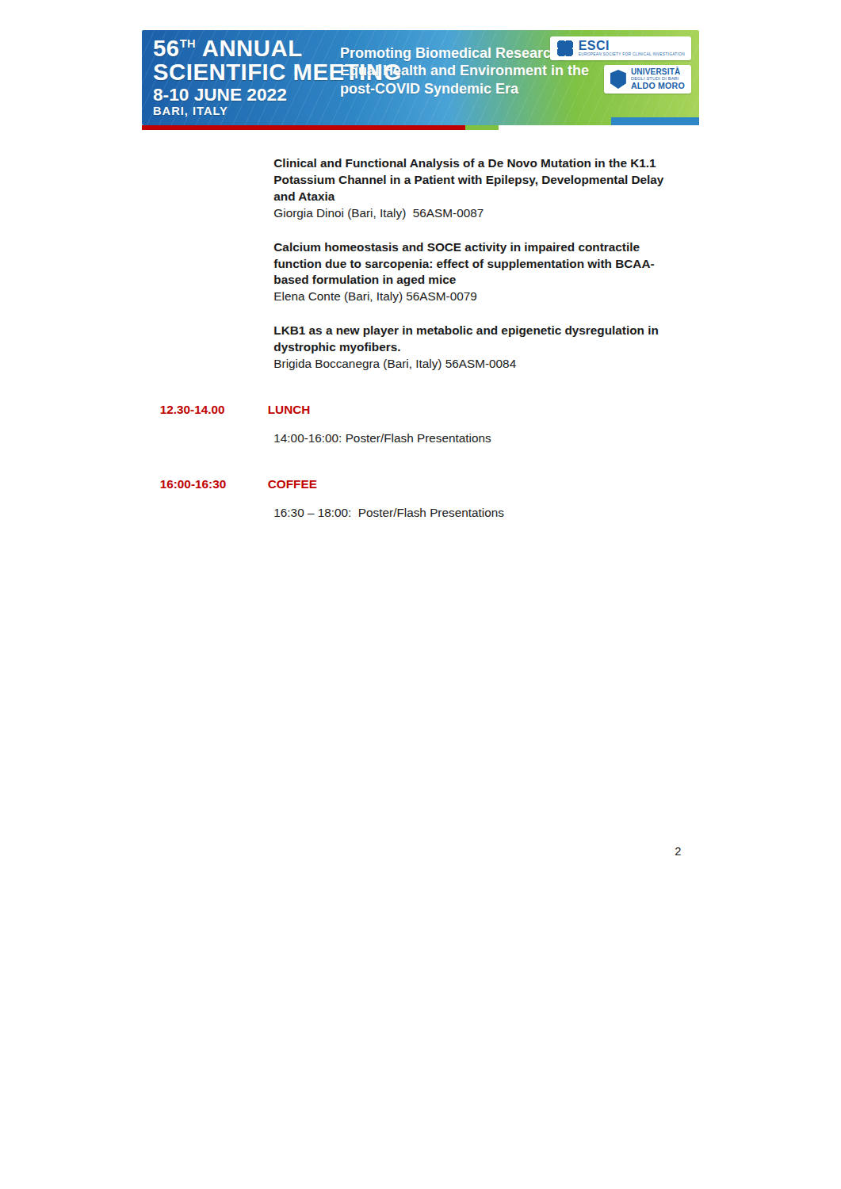56TH ANNUAL
SCIENTIFIC MEETING
8-10 JUNE 2022
BARI, ITALY
Promoting Biomedical Research,
Equal Health and Environment in the
post-COVID Syndemic Era
ESCI
European Society for Clinical Investigation
UNIVERSITÀ
degli studi di bari
ALDO MORO
Clinical and Functional Analysis of a De Novo Mutation in the K1.1 Potassium Channel in a Patient with Epilepsy, Developmental Delay and Ataxia
Giorgia Dinoi (Bari, Italy) 56ASM-0087
Calcium homeostasis and SOCE activity in impaired contractile function due to sarcopenia: effect of supplementation with BCAA-based formulation in aged mice
Elena Conte (Bari, Italy) 56ASM-0079
LKB1 as a new player in metabolic and epigenetic dysregulation in dystrophic myofibers.
Brigida Boccanegra (Bari, Italy) 56ASM-0084
12.30-14.00
LUNCH
14:00-16:00: Poster/Flash Presentations
16:00-16:30
COFFEE
16:30 – 18:00: Poster/Flash Presentations
2